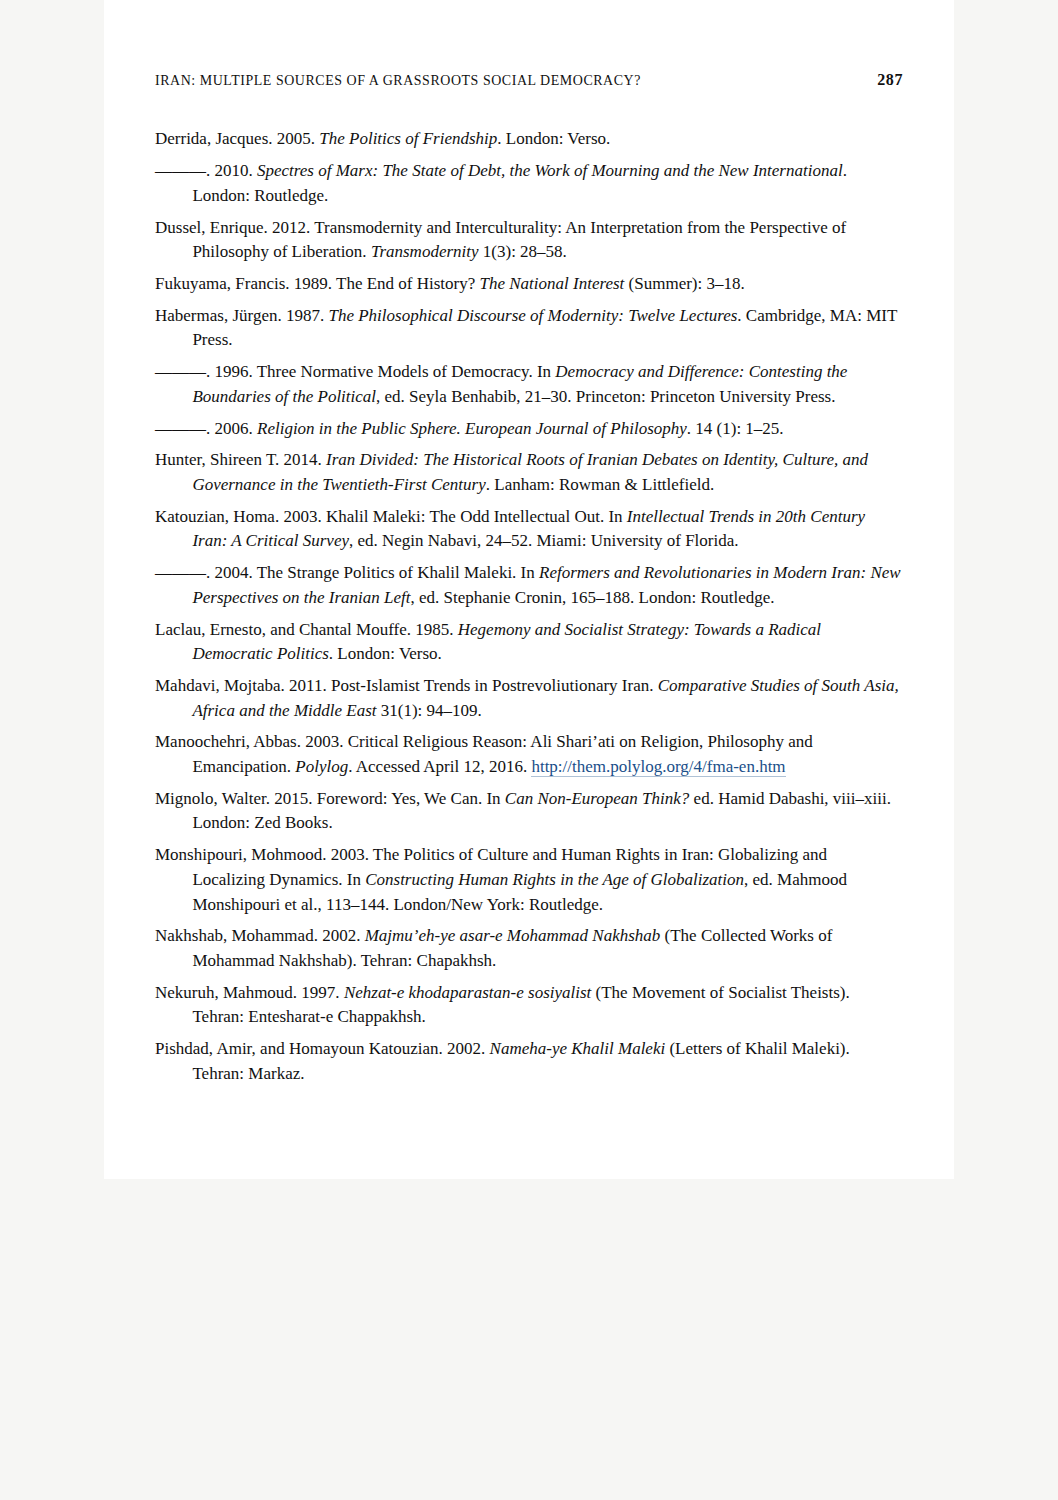Iran: Multiple Sources of a Grassroots Social Democracy? 287
Derrida, Jacques. 2005. The Politics of Friendship. London: Verso.
———. 2010. Spectres of Marx: The State of Debt, the Work of Mourning and the New International. London: Routledge.
Dussel, Enrique. 2012. Transmodernity and Interculturality: An Interpretation from the Perspective of Philosophy of Liberation. Transmodernity 1(3): 28–58.
Fukuyama, Francis. 1989. The End of History? The National Interest (Summer): 3–18.
Habermas, Jürgen. 1987. The Philosophical Discourse of Modernity: Twelve Lectures. Cambridge, MA: MIT Press.
———. 1996. Three Normative Models of Democracy. In Democracy and Difference: Contesting the Boundaries of the Political, ed. Seyla Benhabib, 21–30. Princeton: Princeton University Press.
———. 2006. Religion in the Public Sphere. European Journal of Philosophy. 14 (1): 1–25.
Hunter, Shireen T. 2014. Iran Divided: The Historical Roots of Iranian Debates on Identity, Culture, and Governance in the Twentieth-First Century. Lanham: Rowman & Littlefield.
Katouzian, Homa. 2003. Khalil Maleki: The Odd Intellectual Out. In Intellectual Trends in 20th Century Iran: A Critical Survey, ed. Negin Nabavi, 24–52. Miami: University of Florida.
———. 2004. The Strange Politics of Khalil Maleki. In Reformers and Revolutionaries in Modern Iran: New Perspectives on the Iranian Left, ed. Stephanie Cronin, 165–188. London: Routledge.
Laclau, Ernesto, and Chantal Mouffe. 1985. Hegemony and Socialist Strategy: Towards a Radical Democratic Politics. London: Verso.
Mahdavi, Mojtaba. 2011. Post-Islamist Trends in Postrevoliutionary Iran. Comparative Studies of South Asia, Africa and the Middle East 31(1): 94–109.
Manoochehri, Abbas. 2003. Critical Religious Reason: Ali Shari’ati on Religion, Philosophy and Emancipation. Polylog. Accessed April 12, 2016. http://them.polylog.org/4/fma-en.htm
Mignolo, Walter. 2015. Foreword: Yes, We Can. In Can Non-European Think? ed. Hamid Dabashi, viii–xiii. London: Zed Books.
Monshipouri, Mohmood. 2003. The Politics of Culture and Human Rights in Iran: Globalizing and Localizing Dynamics. In Constructing Human Rights in the Age of Globalization, ed. Mahmood Monshipouri et al., 113–144. London/New York: Routledge.
Nakhshab, Mohammad. 2002. Majmu’eh-ye asar-e Mohammad Nakhshab (The Collected Works of Mohammad Nakhshab). Tehran: Chapakhsh.
Nekuruh, Mahmoud. 1997. Nehzat-e khodaparastan-e sosiyalist (The Movement of Socialist Theists). Tehran: Entesharat-e Chappakhsh.
Pishdad, Amir, and Homayoun Katouzian. 2002. Nameha-ye Khalil Maleki (Letters of Khalil Maleki). Tehran: Markaz.